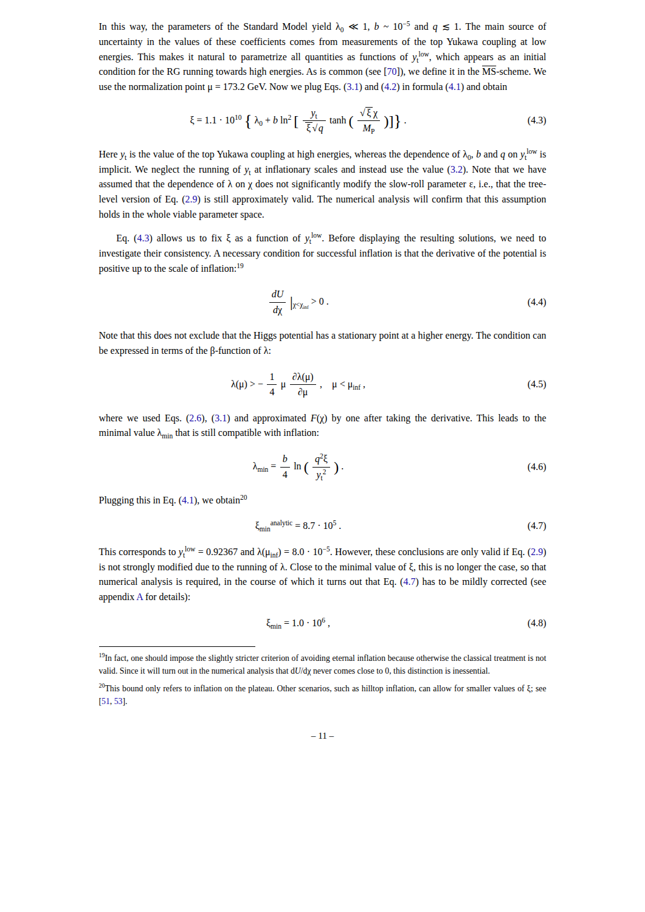In this way, the parameters of the Standard Model yield λ0 ≪ 1, b ~ 10−5 and q ≲ 1. The main source of uncertainty in the values of these coefficients comes from measurements of the top Yukawa coupling at low energies. This makes it natural to parametrize all quantities as functions of ytlow, which appears as an initial condition for the RG running towards high energies. As is common (see [70]), we define it in the MS-scheme. We use the normalization point μ = 173.2 GeV. Now we plug Eqs. (3.1) and (4.2) in formula (4.1) and obtain
ξ = 1.1 · 1010 { λ0 + b ln2 [ yt ξ√ q tanh ( √ξ χ MP )]} .
(4.3)
Here yt is the value of the top Yukawa coupling at high energies, whereas the dependence of λ0, b and q on ytlow is implicit. We neglect the running of yt at inflationary scales and instead use the value (3.2). Note that we have assumed that the dependence of λ on χ does not significantly modify the slow-roll parameter ε, i.e., that the tree-level version of Eq. (2.9) is still approximately valid. The numerical analysis will confirm that this assumption holds in the whole viable parameter space.
Eq. (4.3) allows us to fix ξ as a function of ytlow. Before displaying the resulting solutions, we need to investigate their consistency. A necessary condition for successful inflation is that the derivative of the potential is positive up to the scale of inflation:19
dU dχ |χ<χinf > 0 .
(4.4)
Note that this does not exclude that the Higgs potential has a stationary point at a higher energy. The condition can be expressed in terms of the β-function of λ:
λ(μ) > − 14 μ ∂λ(μ)∂μ , μ < μinf ,
(4.5)
where we used Eqs. (2.6), (3.1) and approximated F(χ) by one after taking the derivative. This leads to the minimal value λmin that is still compatible with inflation:
λmin = b 4 ln ( q2ξ yt2 ) .
(4.6)
Plugging this in Eq. (4.1), we obtain20
ξminanalytic = 8.7 · 105 .
(4.7)
This corresponds to ytlow = 0.92367 and λ(μinf) = 8.0 · 10−5. However, these conclusions are only valid if Eq. (2.9) is not strongly modified due to the running of λ. Close to the minimal value of ξ, this is no longer the case, so that numerical analysis is required, in the course of which it turns out that Eq. (4.7) has to be mildly corrected (see appendix A for details):
ξmin = 1.0 · 106 ,
(4.8)
19In fact, one should impose the slightly stricter criterion of avoiding eternal inflation because otherwise the classical treatment is not valid. Since it will turn out in the numerical analysis that dU/dχ never comes close to 0, this distinction is inessential.
20This bound only refers to inflation on the plateau. Other scenarios, such as hilltop inflation, can allow for smaller values of ξ; see [51, 53].
– 11 –